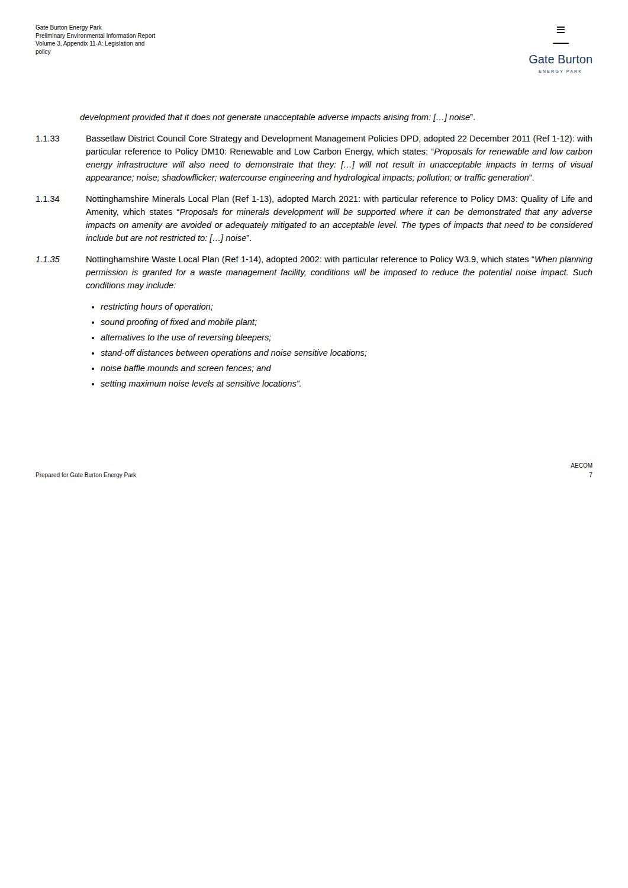Gate Burton Energy Park
Preliminary Environmental Information Report
Volume 3, Appendix 11-A: Legislation and
policy
≡
—
Gate Burton
ENERGY PARK
development provided that it does not generate unacceptable adverse impacts arising from: […] noise”.
1.1.33
Bassetlaw District Council Core Strategy and Development Management Policies DPD, adopted 22 December 2011 (Ref 1-12): with particular reference to Policy DM10: Renewable and Low Carbon Energy, which states: “Proposals for renewable and low carbon energy infrastructure will also need to demonstrate that they: […] will not result in unacceptable impacts in terms of visual appearance; noise; shadowflicker; watercourse engineering and hydrological impacts; pollution; or traffic generation”.
1.1.34
Nottinghamshire Minerals Local Plan (Ref 1-13), adopted March 2021: with particular reference to Policy DM3: Quality of Life and Amenity, which states “Proposals for minerals development will be supported where it can be demonstrated that any adverse impacts on amenity are avoided or adequately mitigated to an acceptable level. The types of impacts that need to be considered include but are not restricted to: […] noise”.
1.1.35
Nottinghamshire Waste Local Plan (Ref 1-14), adopted 2002: with particular reference to Policy W3.9, which states “When planning permission is granted for a waste management facility, conditions will be imposed to reduce the potential noise impact. Such conditions may include:
restricting hours of operation;
sound proofing of fixed and mobile plant;
alternatives to the use of reversing bleepers;
stand-off distances between operations and noise sensitive locations;
noise baffle mounds and screen fences; and
setting maximum noise levels at sensitive locations”.
Prepared for Gate Burton Energy Park
AECOM
7